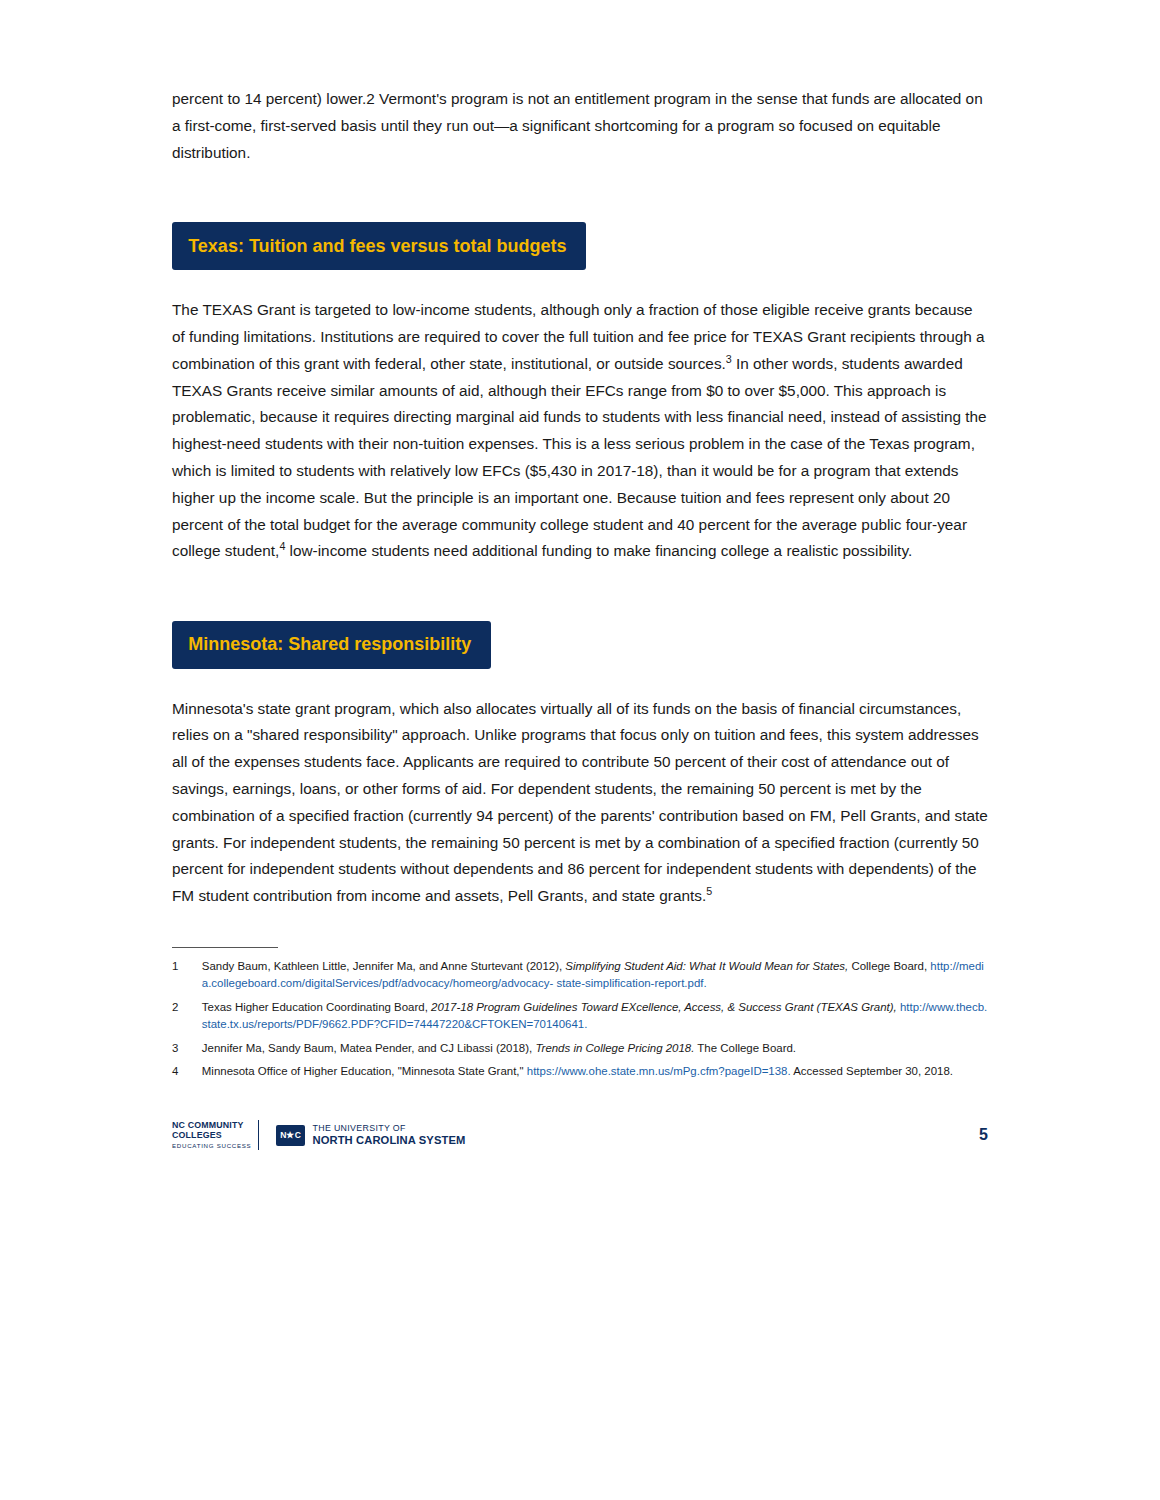percent to 14 percent) lower.2 Vermont's program is not an entitlement program in the sense that funds are allocated on a first-come, first-served basis until they run out—a significant shortcoming for a program so focused on equitable distribution.
Texas: Tuition and fees versus total budgets
The TEXAS Grant is targeted to low-income students, although only a fraction of those eligible receive grants because of funding limitations. Institutions are required to cover the full tuition and fee price for TEXAS Grant recipients through a combination of this grant with federal, other state, institutional, or outside sources.3 In other words, students awarded TEXAS Grants receive similar amounts of aid, although their EFCs range from $0 to over $5,000. This approach is problematic, because it requires directing marginal aid funds to students with less financial need, instead of assisting the highest-need students with their non-tuition expenses. This is a less serious problem in the case of the Texas program, which is limited to students with relatively low EFCs ($5,430 in 2017-18), than it would be for a program that extends higher up the income scale. But the principle is an important one. Because tuition and fees represent only about 20 percent of the total budget for the average community college student and 40 percent for the average public four-year college student,4 low-income students need additional funding to make financing college a realistic possibility.
Minnesota: Shared responsibility
Minnesota's state grant program, which also allocates virtually all of its funds on the basis of financial circumstances, relies on a "shared responsibility" approach. Unlike programs that focus only on tuition and fees, this system addresses all of the expenses students face. Applicants are required to contribute 50 percent of their cost of attendance out of savings, earnings, loans, or other forms of aid. For dependent students, the remaining 50 percent is met by the combination of a specified fraction (currently 94 percent) of the parents' contribution based on FM, Pell Grants, and state grants. For independent students, the remaining 50 percent is met by a combination of a specified fraction (currently 50 percent for independent students without dependents and 86 percent for independent students with dependents) of the FM student contribution from income and assets, Pell Grants, and state grants.5
Sandy Baum, Kathleen Little, Jennifer Ma, and Anne Sturtevant (2012), Simplifying Student Aid: What It Would Mean for States, College Board, http://media.collegeboard.com/digitalServices/pdf/advocacy/homeorg/advocacy- state-simplification-report.pdf.
Texas Higher Education Coordinating Board, 2017-18 Program Guidelines Toward EXcellence, Access, & Success Grant (TEXAS Grant), http://www.thecb.state.tx.us/reports/PDF/9662.PDF?CFID=74447220&CFTOKEN=70140641.
Jennifer Ma, Sandy Baum, Matea Pender, and CJ Libassi (2018), Trends in College Pricing 2018. The College Board.
Minnesota Office of Higher Education, "Minnesota State Grant," https://www.ohe.state.mn.us/mPg.cfm?pageID=138. Accessed September 30, 2018.
NC COMMUNITY
COLLEGES
EDUCATING SUCCESS
N★C THE UNIVERSITY OF NORTH CAROLINA SYSTEM
5